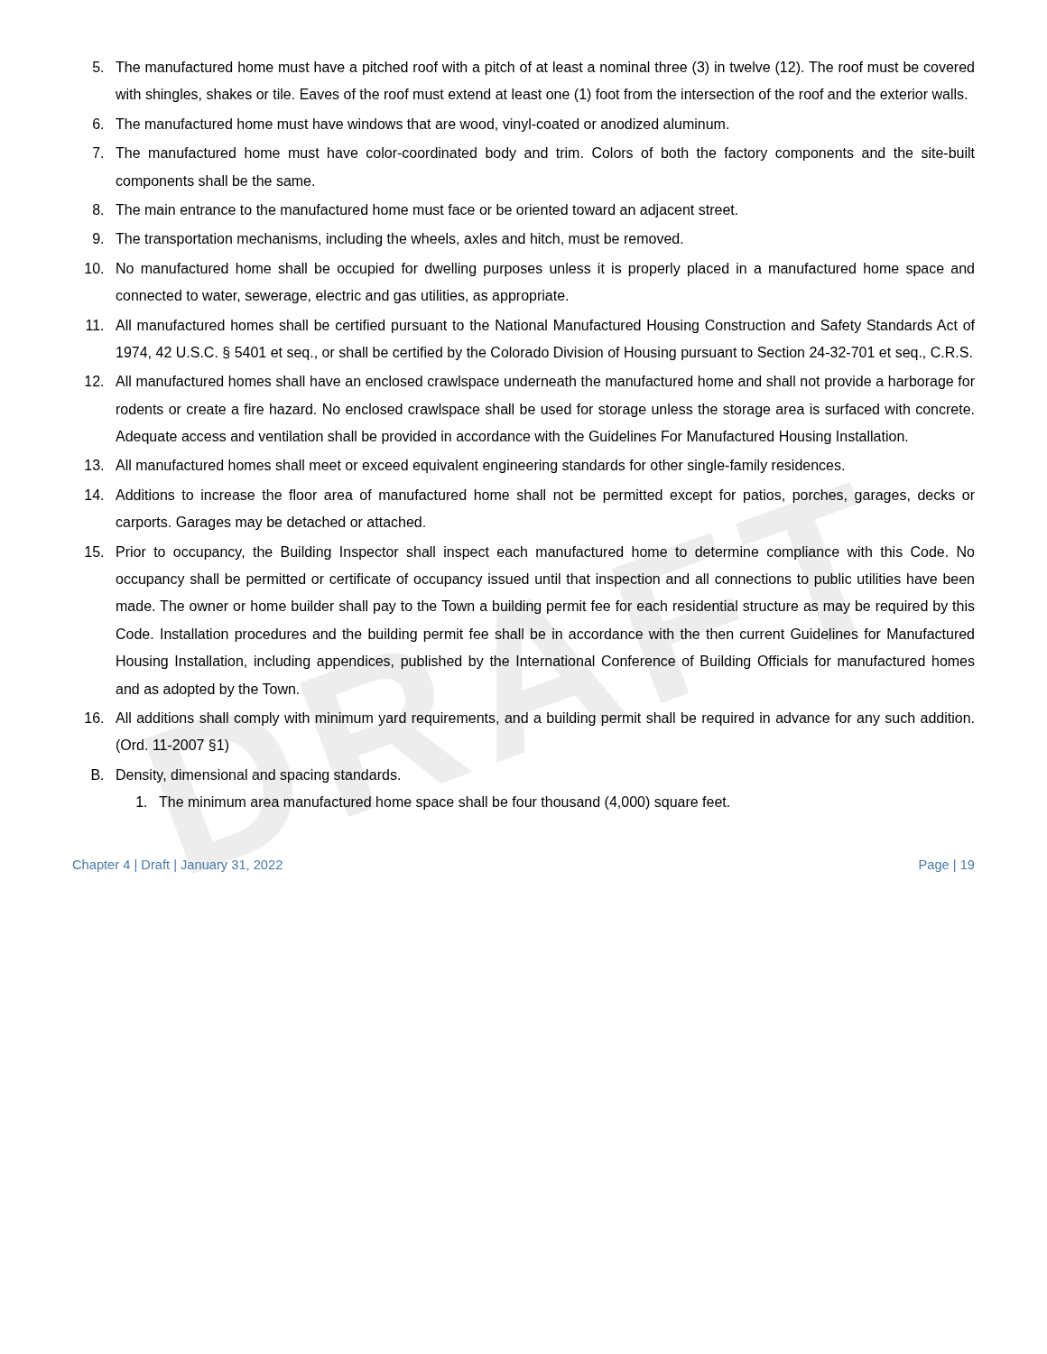DRAFT
The manufactured home must have a pitched roof with a pitch of at least a nominal three (3) in twelve (12). The roof must be covered with shingles, shakes or tile. Eaves of the roof must extend at least one (1) foot from the intersection of the roof and the exterior walls.
The manufactured home must have windows that are wood, vinyl-coated or anodized aluminum.
The manufactured home must have color-coordinated body and trim. Colors of both the factory components and the site-built components shall be the same.
The main entrance to the manufactured home must face or be oriented toward an adjacent street.
The transportation mechanisms, including the wheels, axles and hitch, must be removed.
No manufactured home shall be occupied for dwelling purposes unless it is properly placed in a manufactured home space and connected to water, sewerage, electric and gas utilities, as appropriate.
All manufactured homes shall be certified pursuant to the National Manufactured Housing Construction and Safety Standards Act of 1974, 42 U.S.C. § 5401 et seq., or shall be certified by the Colorado Division of Housing pursuant to Section 24-32-701 et seq., C.R.S.
All manufactured homes shall have an enclosed crawlspace underneath the manufactured home and shall not provide a harborage for rodents or create a fire hazard. No enclosed crawlspace shall be used for storage unless the storage area is surfaced with concrete. Adequate access and ventilation shall be provided in accordance with the Guidelines For Manufactured Housing Installation.
All manufactured homes shall meet or exceed equivalent engineering standards for other single-family residences.
Additions to increase the floor area of manufactured home shall not be permitted except for patios, porches, garages, decks or carports. Garages may be detached or attached.
Prior to occupancy, the Building Inspector shall inspect each manufactured home to determine compliance with this Code. No occupancy shall be permitted or certificate of occupancy issued until that inspection and all connections to public utilities have been made. The owner or home builder shall pay to the Town a building permit fee for each residential structure as may be required by this Code. Installation procedures and the building permit fee shall be in accordance with the then current Guidelines for Manufactured Housing Installation, including appendices, published by the International Conference of Building Officials for manufactured homes and as adopted by the Town.
All additions shall comply with minimum yard requirements, and a building permit shall be required in advance for any such addition. (Ord. 11-2007 §1)
Density, dimensional and spacing standards.
The minimum area manufactured home space shall be four thousand (4,000) square feet.
Chapter 4 | Draft | January 31, 2022
Page | 19